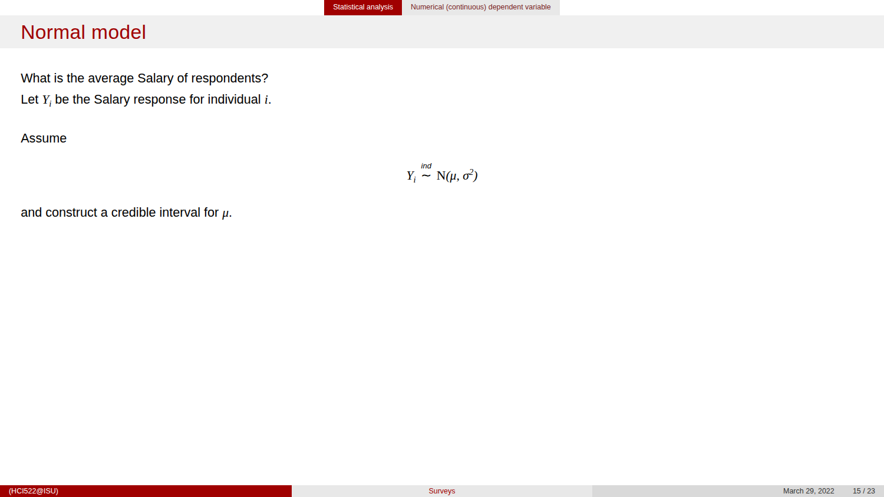Statistical analysis
Numerical (continuous) dependent variable
Normal model
What is the average Salary of respondents?
Let Yi be the Salary response for individual i.
Assume
Yi ind∼ N(μ, σ2)
and construct a credible interval for μ.
(HCI522@ISU)
Surveys
March 29, 202215 / 23